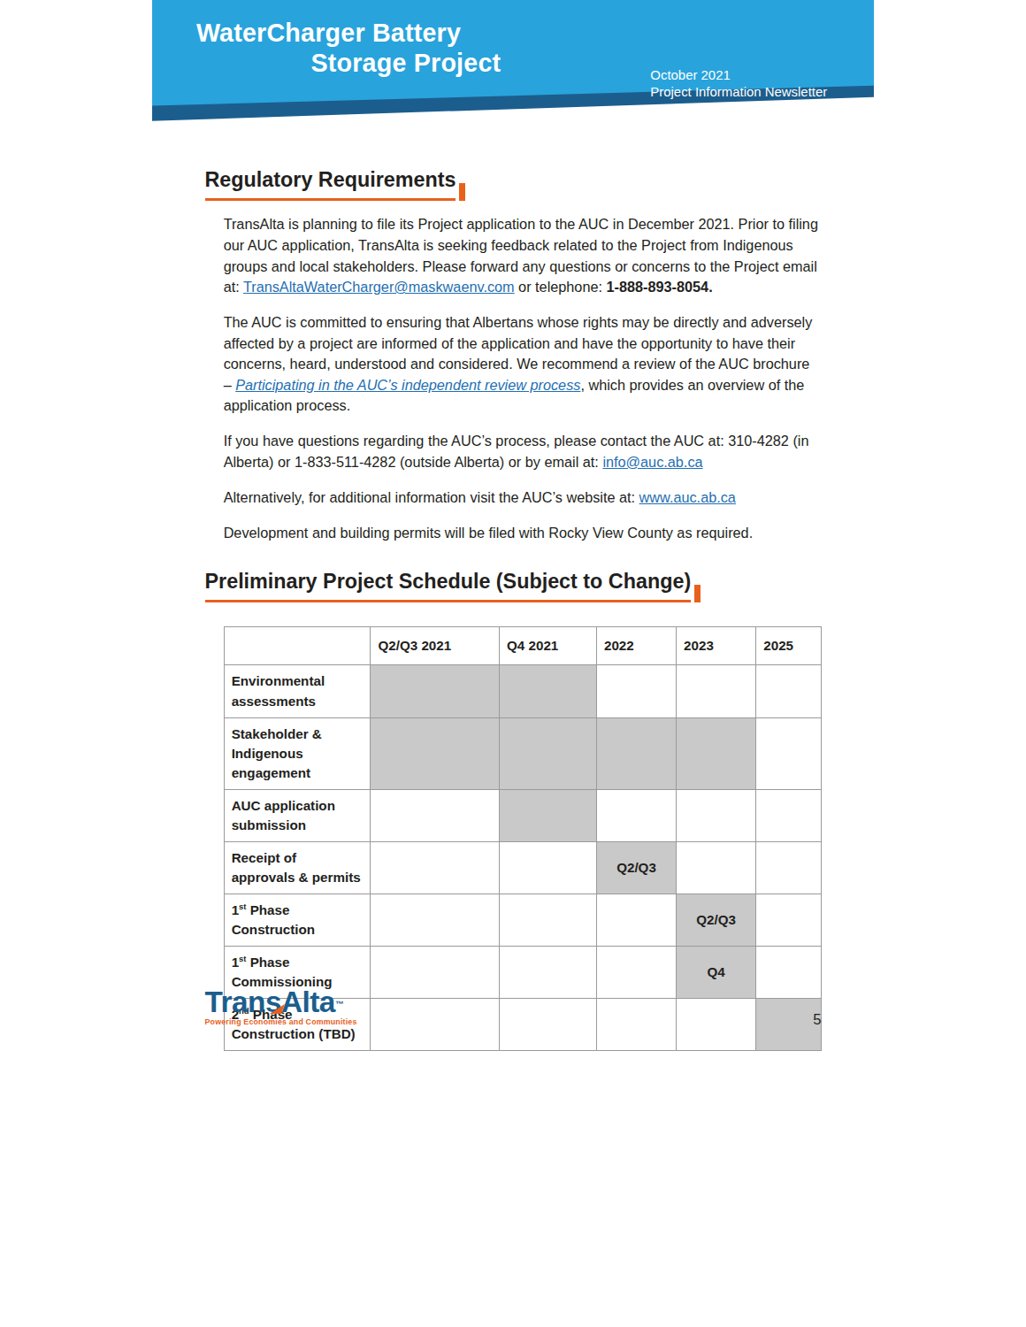WaterCharger Battery Storage Project
October 2021
Project Information Newsletter
Regulatory Requirements
TransAlta is planning to file its Project application to the AUC in December 2021. Prior to filing our AUC application, TransAlta is seeking feedback related to the Project from Indigenous groups and local stakeholders. Please forward any questions or concerns to the Project email at: TransAltaWaterCharger@maskwaenv.com or telephone: 1-888-893-8054.
The AUC is committed to ensuring that Albertans whose rights may be directly and adversely affected by a project are informed of the application and have the opportunity to have their concerns, heard, understood and considered. We recommend a review of the AUC brochure – Participating in the AUC’s independent review process, which provides an overview of the application process.
If you have questions regarding the AUC’s process, please contact the AUC at: 310-4282 (in Alberta) or 1-833-511-4282 (outside Alberta) or by email at: info@auc.ab.ca
Alternatively, for additional information visit the AUC’s website at: www.auc.ab.ca
Development and building permits will be filed with Rocky View County as required.
Preliminary Project Schedule (Subject to Change)
| | Q2/Q3 2021 | Q4 2021 | 2022 | 2023 | 2025 |
| --- | --- | --- | --- | --- | --- |
| Environmental assessments | | | | | |
| Stakeholder & Indigenous engagement | | | | | |
| AUC application submission | | | | | |
| Receipt of approvals & permits | | | Q2/Q3 | | |
| 1 st Phase Construction | | | | Q2/Q3 | |
| 1 st Phase Commissioning | | | | Q4 | |
| 2 nd Phase Construction (TBD) | | | | | |
Trans Alta™ Powering Economies and Communities
5